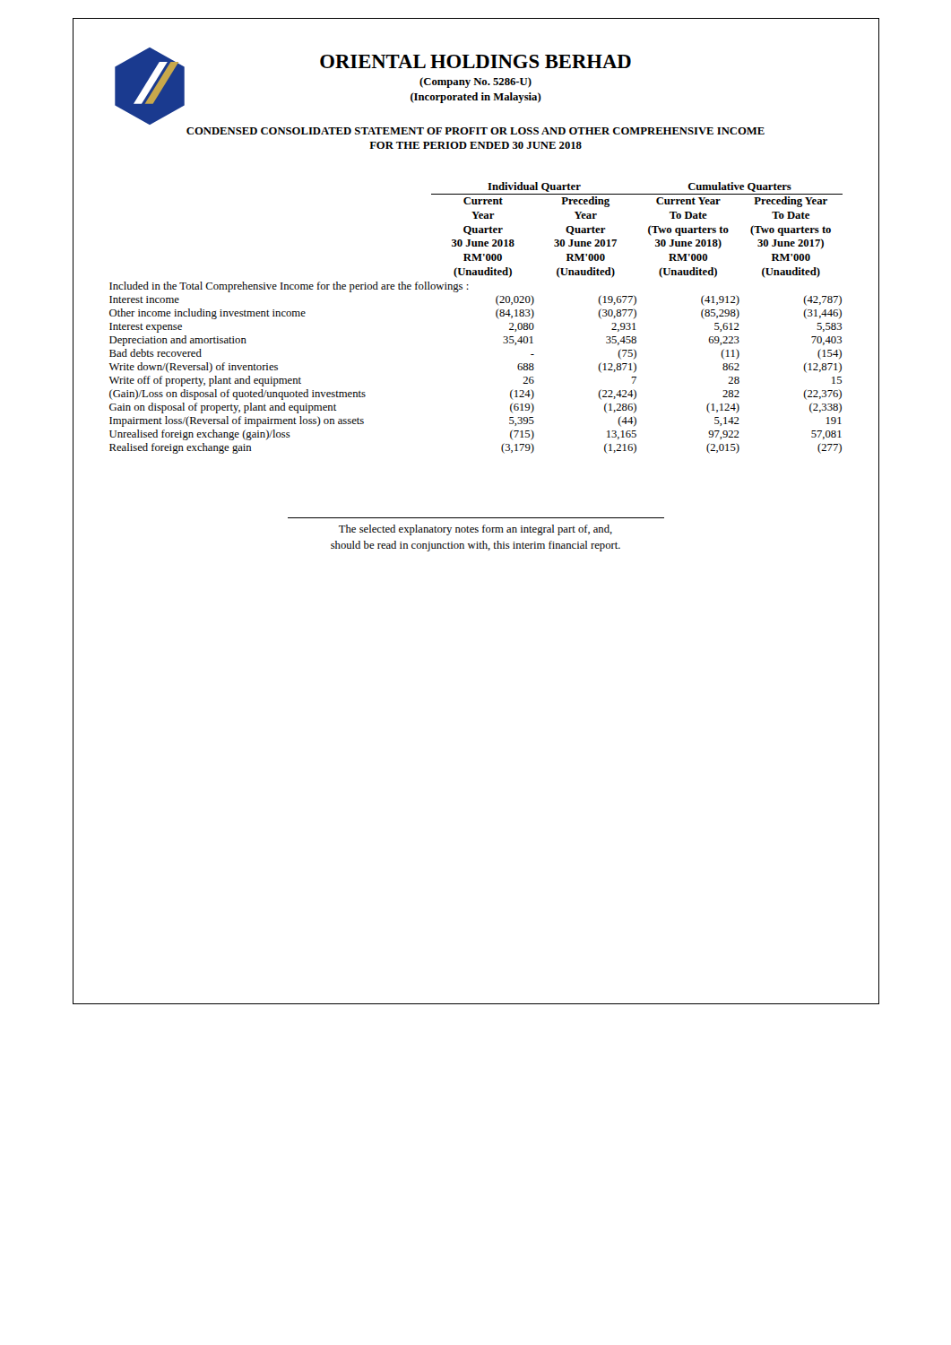ORIENTAL HOLDINGS BERHAD
(Company No. 5286-U)
(Incorporated in Malaysia)
CONDENSED CONSOLIDATED STATEMENT OF PROFIT OR LOSS AND OTHER COMPREHENSIVE INCOME
FOR THE PERIOD ENDED 30 JUNE 2018
| | Individual Quarter | Cumulative Quarters |
| | Current Year Quarter 30 June 2018 RM'000 (Unaudited) | Preceding Year Quarter 30 June 2017 RM'000 (Unaudited) | Current Year To Date (Two quarters to 30 June 2018) RM'000 (Unaudited) | Preceding Year To Date (Two quarters to 30 June 2017) RM'000 (Unaudited) |
| Included in the Total Comprehensive Income for the period are the followings : |
| Interest income | (20,020) | (19,677) | (41,912) | (42,787) |
| Other income including investment income | (84,183) | (30,877) | (85,298) | (31,446) |
| Interest expense | 2,080 | 2,931 | 5,612 | 5,583 |
| Depreciation and amortisation | 35,401 | 35,458 | 69,223 | 70,403 |
| Bad debts recovered | - | (75) | (11) | (154) |
| Write down/(Reversal) of inventories | 688 | (12,871) | 862 | (12,871) |
| Write off of property, plant and equipment | 26 | 7 | 28 | 15 |
| (Gain)/Loss on disposal of quoted/unquoted investments | (124) | (22,424) | 282 | (22,376) |
| Gain on disposal of property, plant and equipment | (619) | (1,286) | (1,124) | (2,338) |
| Impairment loss/(Reversal of impairment loss) on assets | 5,395 | (44) | 5,142 | 191 |
| Unrealised foreign exchange (gain)/loss | (715) | 13,165 | 97,922 | 57,081 |
| Realised foreign exchange gain | (3,179) | (1,216) | (2,015) | (277) |
The selected explanatory notes form an integral part of, and,
should be read in conjunction with, this interim financial report.